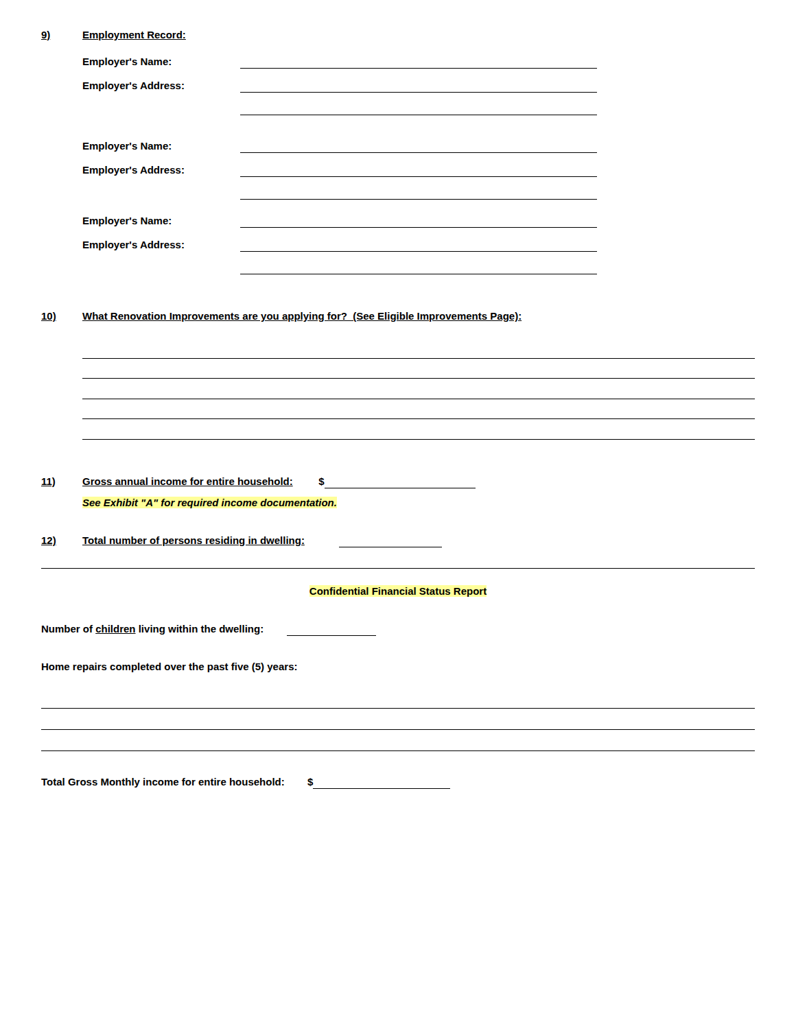9) Employment Record:
Employer's Name:
Employer's Address:
Employer's Name:
Employer's Address:
Employer's Name:
Employer's Address:
10) What Renovation Improvements are you applying for? (See Eligible Improvements Page):
11) Gross annual income for entire household: $
See Exhibit "A" for required income documentation.
12) Total number of persons residing in dwelling:
Confidential Financial Status Report
Number of children living within the dwelling:
Home repairs completed over the past five (5) years:
Total Gross Monthly income for entire household: $